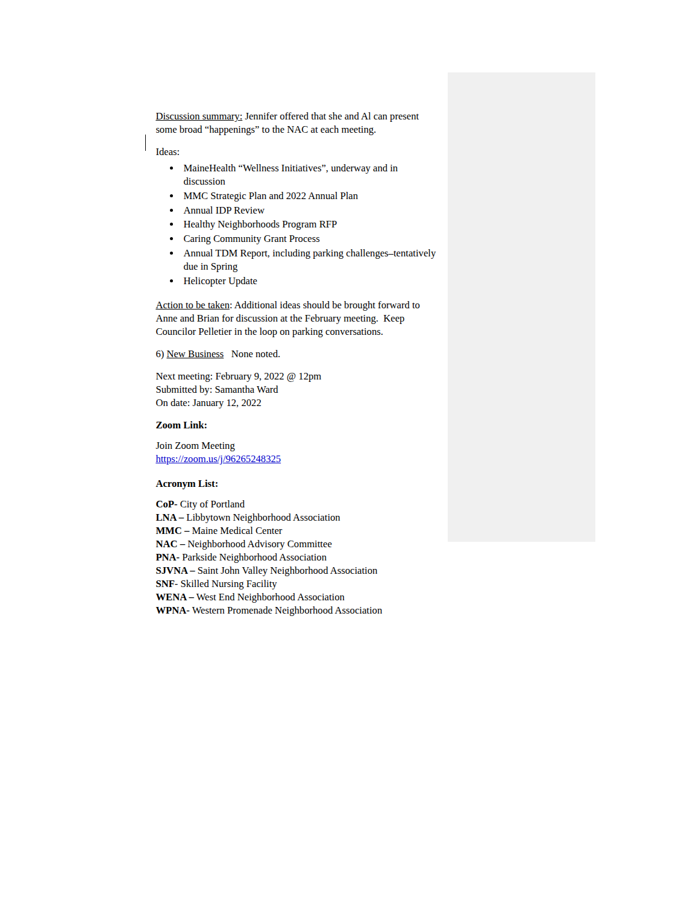Discussion summary: Jennifer offered that she and Al can present some broad “happenings” to the NAC at each meeting.
Ideas:
MaineHealth “Wellness Initiatives”, underway and in discussion
MMC Strategic Plan and 2022 Annual Plan
Annual IDP Review
Healthy Neighborhoods Program RFP
Caring Community Grant Process
Annual TDM Report, including parking challenges–tentatively due in Spring
Helicopter Update
Action to be taken: Additional ideas should be brought forward to Anne and Brian for discussion at the February meeting. Keep Councilor Pelletier in the loop on parking conversations.
6) New Business None noted.
Next meeting: February 9, 2022 @ 12pm
Submitted by: Samantha Ward
On date: January 12, 2022
Zoom Link:
Join Zoom Meeting
https://zoom.us/j/96265248325
Acronym List:
CoP- City of Portland
LNA – Libbytown Neighborhood Association
MMC – Maine Medical Center
NAC – Neighborhood Advisory Committee
PNA- Parkside Neighborhood Association
SJVNA – Saint John Valley Neighborhood Association
SNF- Skilled Nursing Facility
WENA – West End Neighborhood Association
WPNA- Western Promenade Neighborhood Association